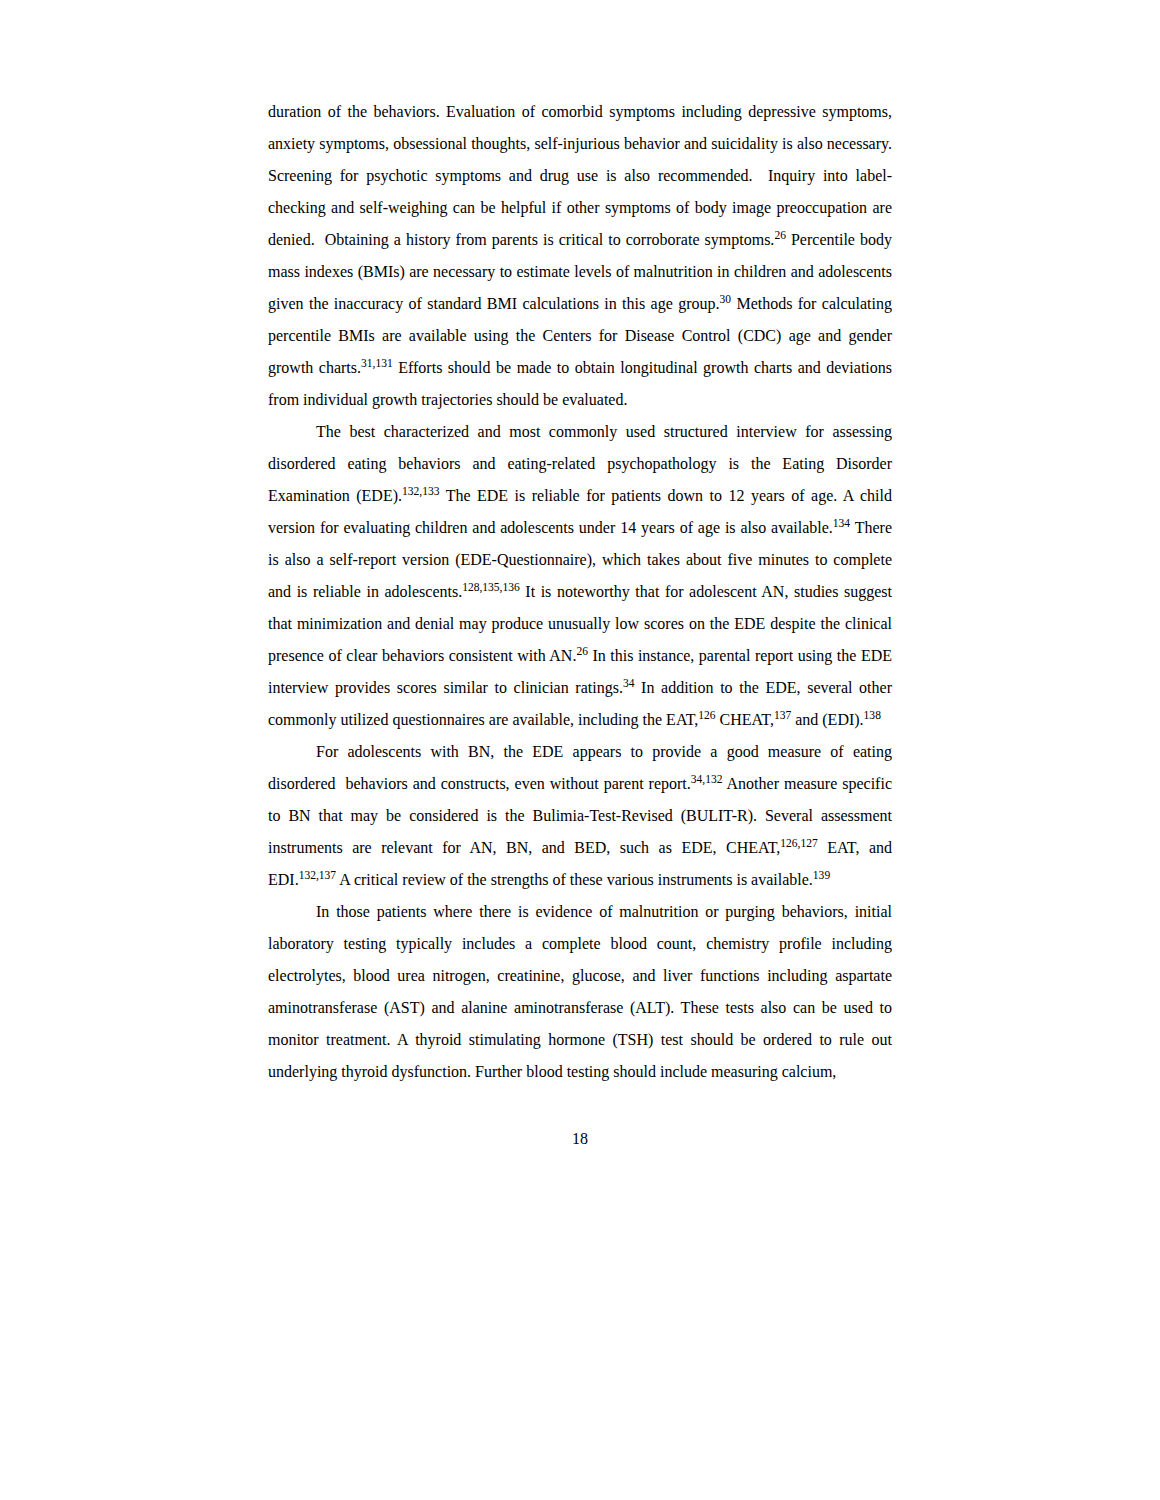duration of the behaviors. Evaluation of comorbid symptoms including depressive symptoms, anxiety symptoms, obsessional thoughts, self-injurious behavior and suicidality is also necessary. Screening for psychotic symptoms and drug use is also recommended. Inquiry into label-checking and self-weighing can be helpful if other symptoms of body image preoccupation are denied. Obtaining a history from parents is critical to corroborate symptoms.26 Percentile body mass indexes (BMIs) are necessary to estimate levels of malnutrition in children and adolescents given the inaccuracy of standard BMI calculations in this age group.30 Methods for calculating percentile BMIs are available using the Centers for Disease Control (CDC) age and gender growth charts.31,131 Efforts should be made to obtain longitudinal growth charts and deviations from individual growth trajectories should be evaluated.
The best characterized and most commonly used structured interview for assessing disordered eating behaviors and eating-related psychopathology is the Eating Disorder Examination (EDE).132,133 The EDE is reliable for patients down to 12 years of age. A child version for evaluating children and adolescents under 14 years of age is also available.134 There is also a self-report version (EDE-Questionnaire), which takes about five minutes to complete and is reliable in adolescents.128,135,136 It is noteworthy that for adolescent AN, studies suggest that minimization and denial may produce unusually low scores on the EDE despite the clinical presence of clear behaviors consistent with AN.26 In this instance, parental report using the EDE interview provides scores similar to clinician ratings.34 In addition to the EDE, several other commonly utilized questionnaires are available, including the EAT,126 CHEAT,137 and (EDI).138
For adolescents with BN, the EDE appears to provide a good measure of eating disordered behaviors and constructs, even without parent report.34,132 Another measure specific to BN that may be considered is the Bulimia-Test-Revised (BULIT-R). Several assessment instruments are relevant for AN, BN, and BED, such as EDE, CHEAT,126,127 EAT, and EDI.132,137 A critical review of the strengths of these various instruments is available.139
In those patients where there is evidence of malnutrition or purging behaviors, initial laboratory testing typically includes a complete blood count, chemistry profile including electrolytes, blood urea nitrogen, creatinine, glucose, and liver functions including aspartate aminotransferase (AST) and alanine aminotransferase (ALT). These tests also can be used to monitor treatment. A thyroid stimulating hormone (TSH) test should be ordered to rule out underlying thyroid dysfunction. Further blood testing should include measuring calcium,
18